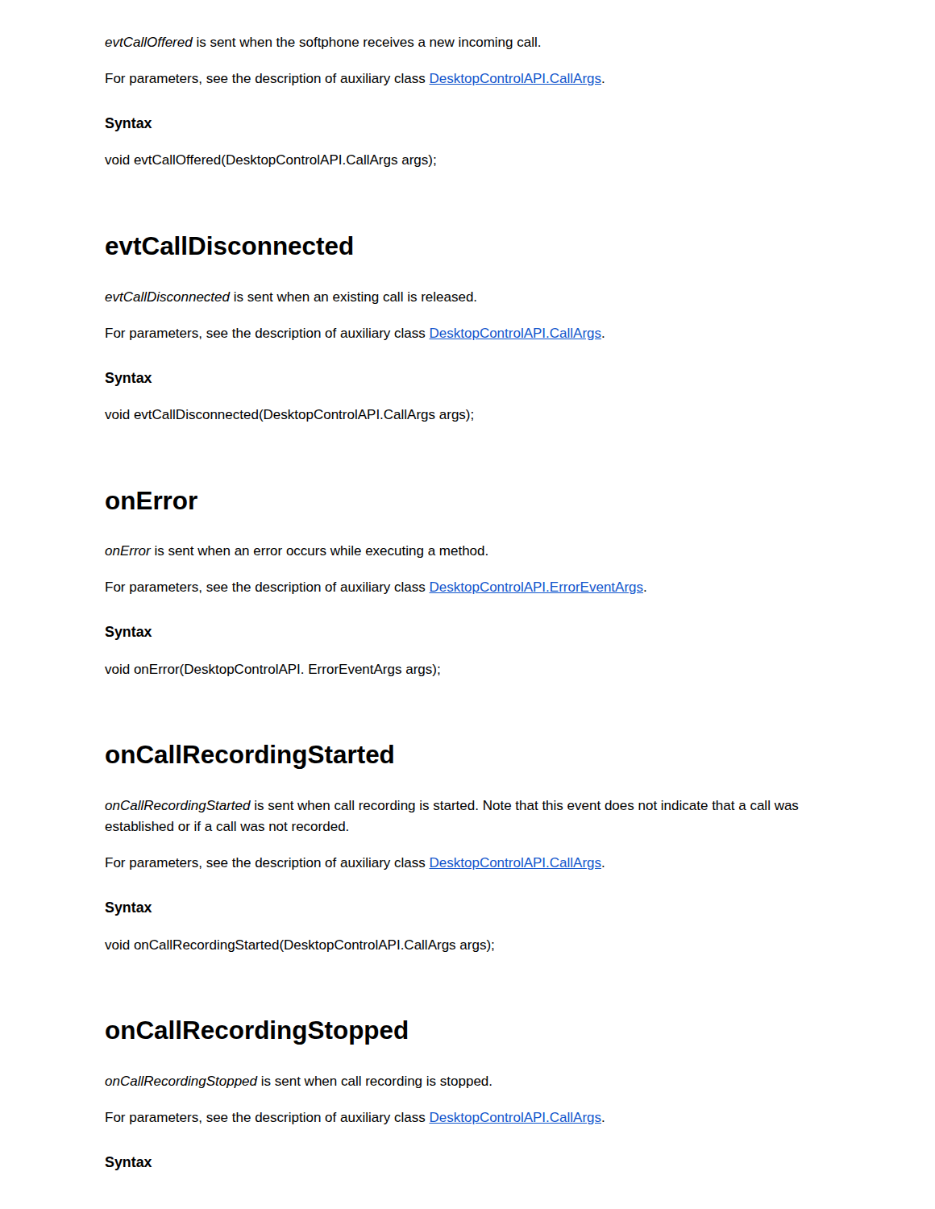evtCallOffered is sent when the softphone receives a new incoming call.
For parameters, see the description of auxiliary class DesktopControlAPI.CallArgs.
Syntax
void evtCallOffered(DesktopControlAPI.CallArgs args);
evtCallDisconnected
evtCallDisconnected is sent when an existing call is released.
For parameters, see the description of auxiliary class DesktopControlAPI.CallArgs.
Syntax
void evtCallDisconnected(DesktopControlAPI.CallArgs args);
onError
onError is sent when an error occurs while executing a method.
For parameters, see the description of auxiliary class DesktopControlAPI.ErrorEventArgs.
Syntax
void onError(DesktopControlAPI. ErrorEventArgs args);
onCallRecordingStarted
onCallRecordingStarted is sent when call recording is started. Note that this event does not indicate that a call was established or if a call was not recorded.
For parameters, see the description of auxiliary class DesktopControlAPI.CallArgs.
Syntax
void onCallRecordingStarted(DesktopControlAPI.CallArgs args);
onCallRecordingStopped
onCallRecordingStopped is sent when call recording is stopped.
For parameters, see the description of auxiliary class DesktopControlAPI.CallArgs.
Syntax